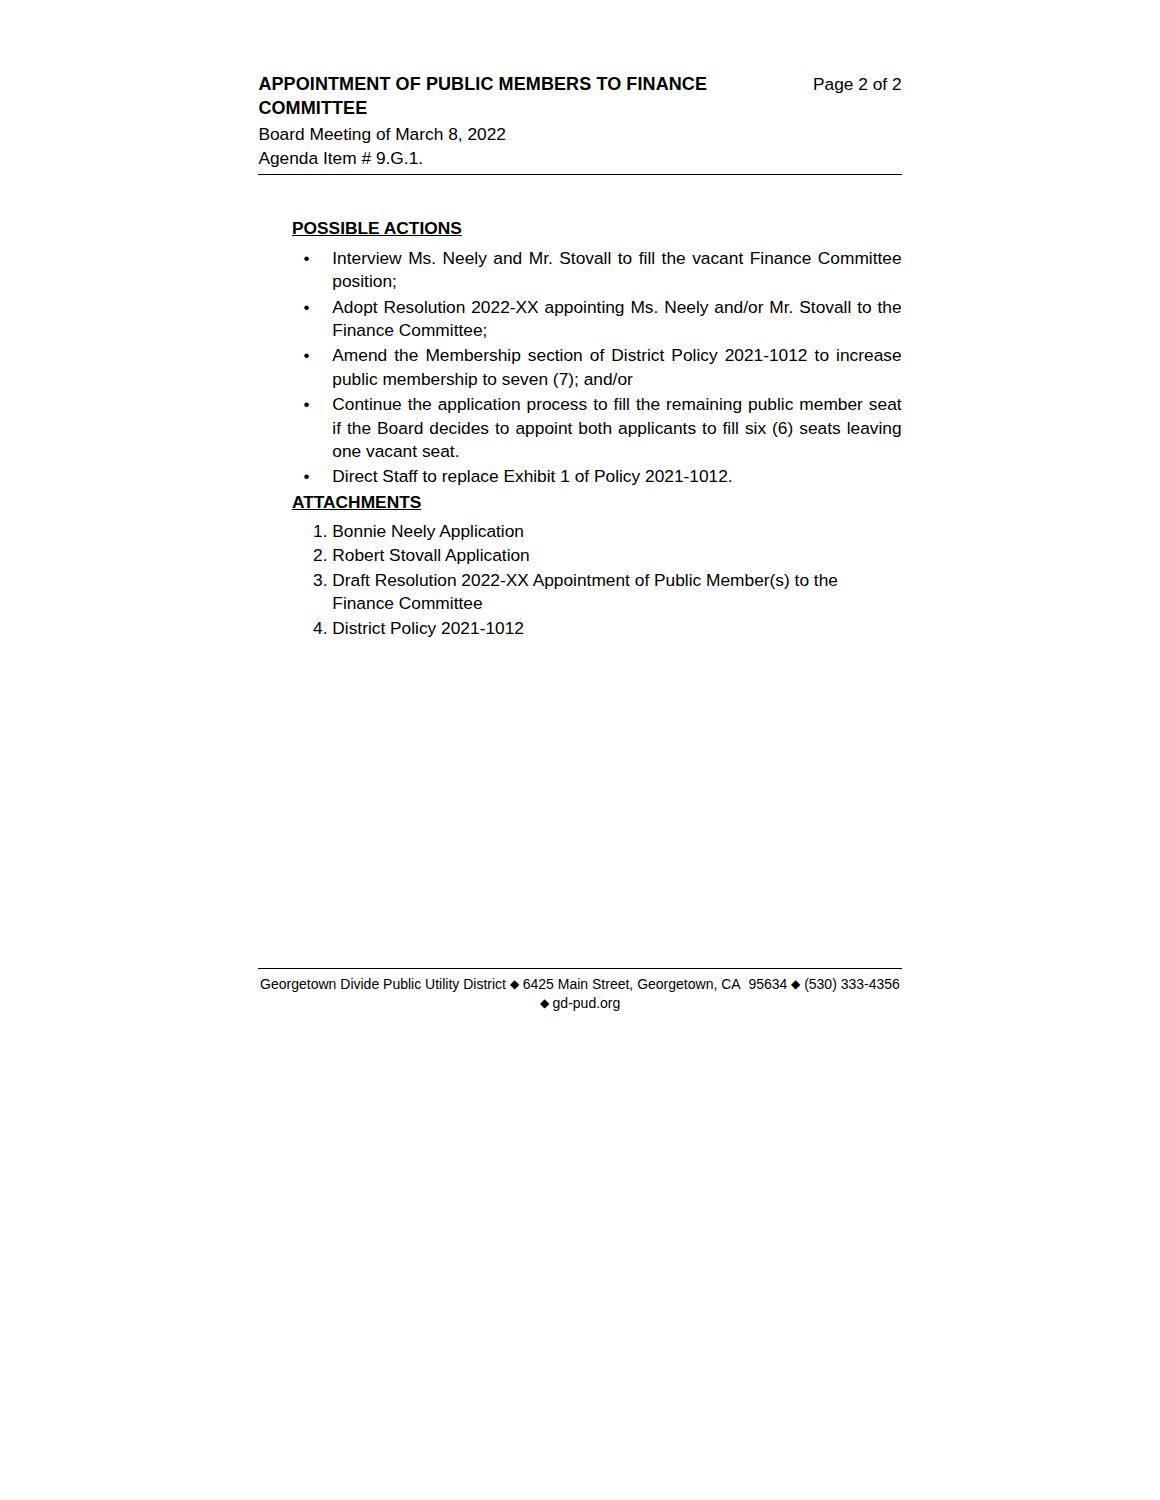APPOINTMENT OF PUBLIC MEMBERS TO FINANCE COMMITTEE
Page 2 of 2
Board Meeting of March 8, 2022
Agenda Item # 9.G.1.
POSSIBLE ACTIONS
Interview Ms. Neely and Mr. Stovall to fill the vacant Finance Committee position;
Adopt Resolution 2022-XX appointing Ms. Neely and/or Mr. Stovall to the Finance Committee;
Amend the Membership section of District Policy 2021-1012 to increase public membership to seven (7); and/or
Continue the application process to fill the remaining public member seat if the Board decides to appoint both applicants to fill six (6) seats leaving one vacant seat.
Direct Staff to replace Exhibit 1 of Policy 2021-1012.
ATTACHMENTS
Bonnie Neely Application
Robert Stovall Application
Draft Resolution 2022-XX Appointment of Public Member(s) to the Finance Committee
District Policy 2021-1012
Georgetown Divide Public Utility District ◆ 6425 Main Street, Georgetown, CA 95634 ◆ (530) 333-4356 ◆ gd-pud.org